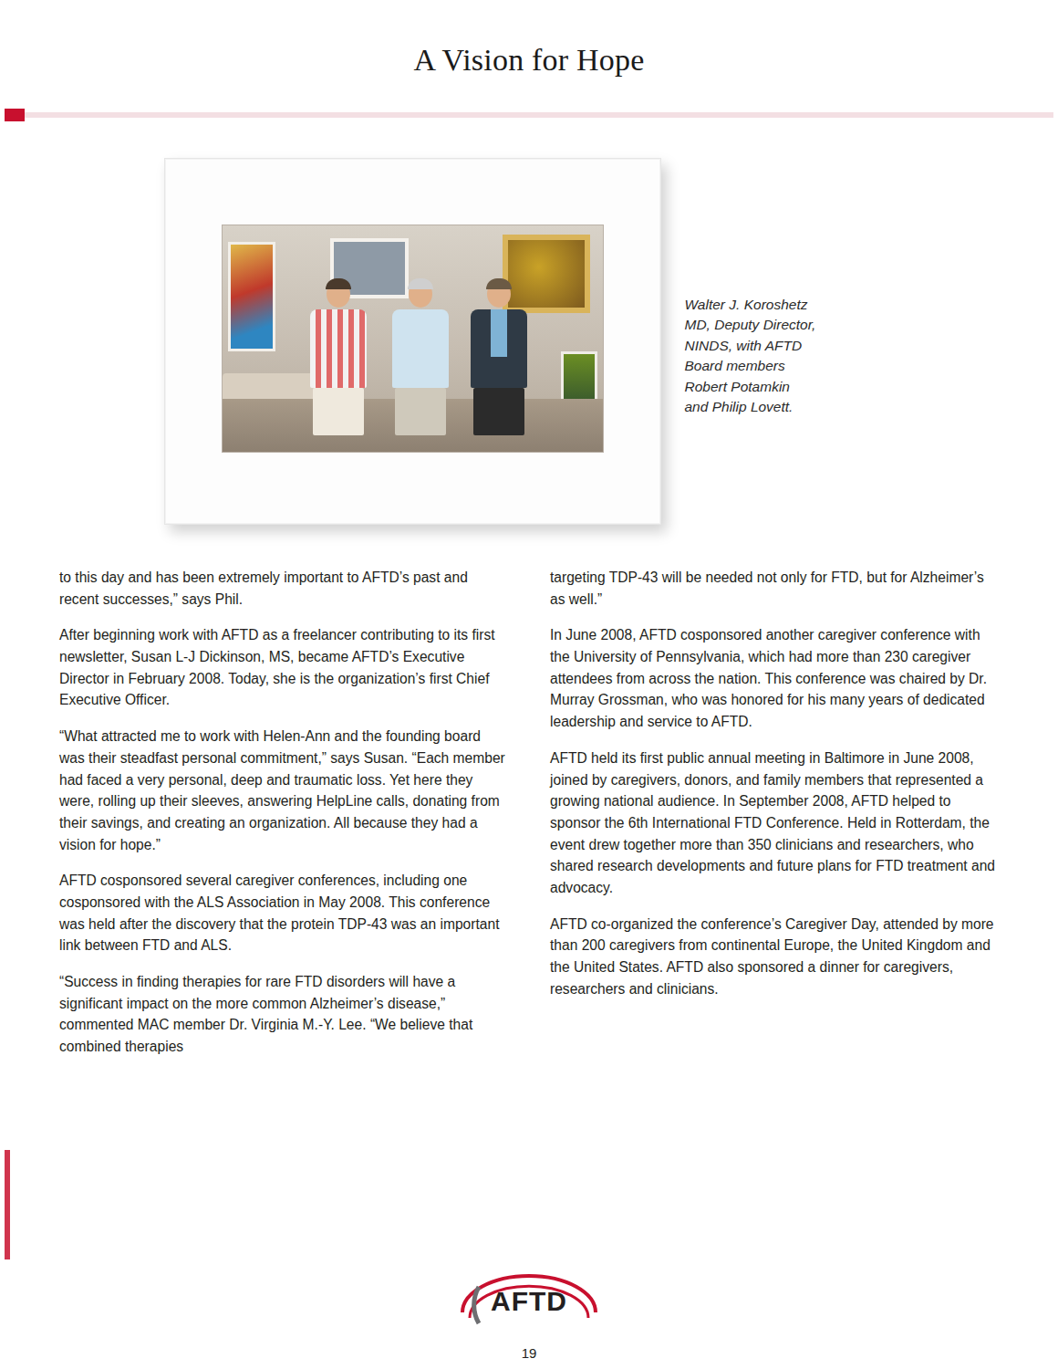A Vision for Hope
Walter J. Koroshetz
MD, Deputy Director,
NINDS, with AFTD
Board members
Robert Potamkin
and Philip Lovett.
to this day and has been extremely important to AFTD’s past and recent successes,” says Phil.
After beginning work with AFTD as a freelancer contributing to its first newsletter, Susan L-J Dickinson, MS, became AFTD’s Executive Director in February 2008. Today, she is the organization’s first Chief Executive Officer.
“What attracted me to work with Helen-Ann and the founding board was their steadfast personal commitment,” says Susan. “Each member had faced a very personal, deep and traumatic loss. Yet here they were, rolling up their sleeves, answering HelpLine calls, donating from their savings, and creating an organization. All because they had a vision for hope.”
AFTD cosponsored several caregiver conferences, including one cosponsored with the ALS Association in May 2008. This conference was held after the discovery that the protein TDP-43 was an important link between FTD and ALS.
“Success in finding therapies for rare FTD disorders will have a significant impact on the more common Alzheimer’s disease,” commented MAC member Dr. Virginia M.-Y. Lee. “We believe that combined therapies
targeting TDP-43 will be needed not only for FTD, but for Alzheimer’s as well.”
In June 2008, AFTD cosponsored another caregiver conference with the University of Pennsylvania, which had more than 230 caregiver attendees from across the nation. This conference was chaired by Dr. Murray Grossman, who was honored for his many years of dedicated leadership and service to AFTD.
AFTD held its first public annual meeting in Baltimore in June 2008, joined by caregivers, donors, and family members that represented a growing national audience. In September 2008, AFTD helped to sponsor the 6th International FTD Conference. Held in Rotterdam, the event drew together more than 350 clinicians and researchers, who shared research developments and future plans for FTD treatment and advocacy.
AFTD co-organized the conference’s Caregiver Day, attended by more than 200 caregivers from continental Europe, the United Kingdom and the United States. AFTD also sponsored a dinner for caregivers, researchers and clinicians.
AFTD
19